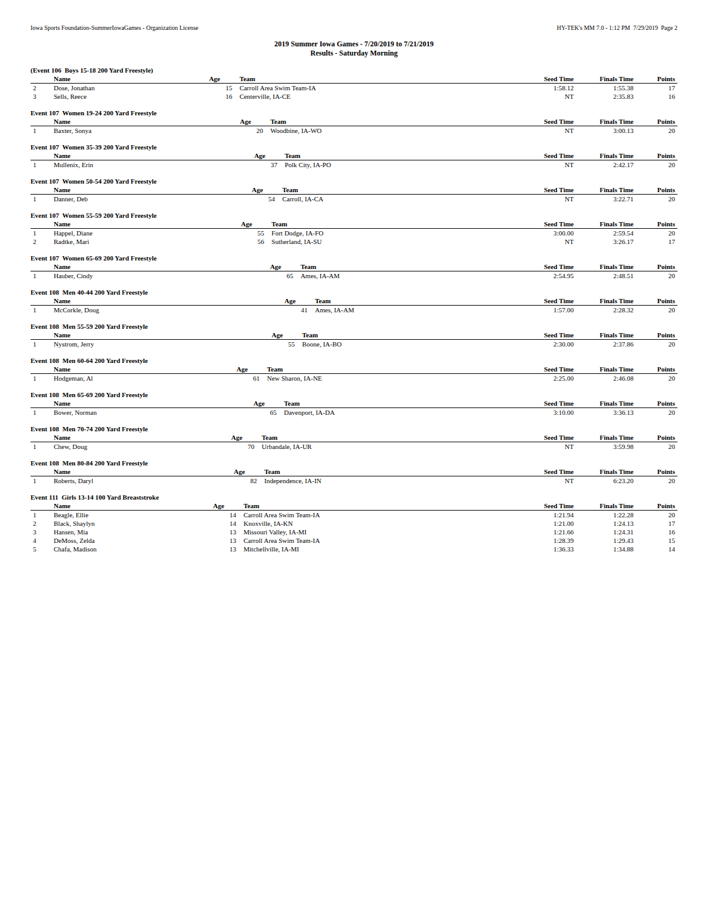Iowa Sports Foundation-SummerIowaGames - Organization License HY-TEK's MM 7.0 - 1:12 PM 7/29/2019 Page 2
2019 Summer Iowa Games - 7/20/2019 to 7/21/2019
Results - Saturday Morning
(Event 106 Boys 15-18 200 Yard Freestyle)
| | Name | Age | Team | Seed Time | Finals Time | Points |
| --- | --- | --- | --- | --- | --- | --- |
| 2 | Dose, Jonathan | 15 | Carroll Area Swim Team-IA | 1:58.12 | 1:55.38 | 17 |
| 3 | Sells, Reece | 16 | Centerville, IA-CE | NT | 2:35.83 | 16 |
Event 107 Women 19-24 200 Yard Freestyle
| | Name | Age | Team | Seed Time | Finals Time | Points |
| --- | --- | --- | --- | --- | --- | --- |
| 1 | Baxter, Sonya | 20 | Woodbine, IA-WO | NT | 3:00.13 | 20 |
Event 107 Women 35-39 200 Yard Freestyle
| | Name | Age | Team | Seed Time | Finals Time | Points |
| --- | --- | --- | --- | --- | --- | --- |
| 1 | Mullenix, Erin | 37 | Polk City, IA-PO | NT | 2:42.17 | 20 |
Event 107 Women 50-54 200 Yard Freestyle
| | Name | Age | Team | Seed Time | Finals Time | Points |
| --- | --- | --- | --- | --- | --- | --- |
| 1 | Danner, Deb | 54 | Carroll, IA-CA | NT | 3:22.71 | 20 |
Event 107 Women 55-59 200 Yard Freestyle
| | Name | Age | Team | Seed Time | Finals Time | Points |
| --- | --- | --- | --- | --- | --- | --- |
| 1 | Happel, Diane | 55 | Fort Dodge, IA-FO | 3:00.00 | 2:59.54 | 20 |
| 2 | Radtke, Mari | 56 | Sutherland, IA-SU | NT | 3:26.17 | 17 |
Event 107 Women 65-69 200 Yard Freestyle
| | Name | Age | Team | Seed Time | Finals Time | Points |
| --- | --- | --- | --- | --- | --- | --- |
| 1 | Hauber, Cindy | 65 | Ames, IA-AM | 2:54.95 | 2:48.51 | 20 |
Event 108 Men 40-44 200 Yard Freestyle
| | Name | Age | Team | Seed Time | Finals Time | Points |
| --- | --- | --- | --- | --- | --- | --- |
| 1 | McCorkle, Doug | 41 | Ames, IA-AM | 1:57.00 | 2:28.32 | 20 |
Event 108 Men 55-59 200 Yard Freestyle
| | Name | Age | Team | Seed Time | Finals Time | Points |
| --- | --- | --- | --- | --- | --- | --- |
| 1 | Nystrom, Jerry | 55 | Boone, IA-BO | 2:30.00 | 2:37.86 | 20 |
Event 108 Men 60-64 200 Yard Freestyle
| | Name | Age | Team | Seed Time | Finals Time | Points |
| --- | --- | --- | --- | --- | --- | --- |
| 1 | Hodgeman, Al | 61 | New Sharon, IA-NE | 2:25.00 | 2:46.08 | 20 |
Event 108 Men 65-69 200 Yard Freestyle
| | Name | Age | Team | Seed Time | Finals Time | Points |
| --- | --- | --- | --- | --- | --- | --- |
| 1 | Bower, Norman | 65 | Davenport, IA-DA | 3:10.00 | 3:36.13 | 20 |
Event 108 Men 70-74 200 Yard Freestyle
| | Name | Age | Team | Seed Time | Finals Time | Points |
| --- | --- | --- | --- | --- | --- | --- |
| 1 | Chew, Doug | 70 | Urbandale, IA-UR | NT | 3:59.98 | 20 |
Event 108 Men 80-84 200 Yard Freestyle
| | Name | Age | Team | Seed Time | Finals Time | Points |
| --- | --- | --- | --- | --- | --- | --- |
| 1 | Roberts, Daryl | 82 | Independence, IA-IN | NT | 6:23.20 | 20 |
Event 111 Girls 13-14 100 Yard Breaststroke
| | Name | Age | Team | Seed Time | Finals Time | Points |
| --- | --- | --- | --- | --- | --- | --- |
| 1 | Beagle, Ellie | 14 | Carroll Area Swim Team-IA | 1:21.94 | 1:22.28 | 20 |
| 2 | Black, Shaylyn | 14 | Knoxville, IA-KN | 1:21.00 | 1:24.13 | 17 |
| 3 | Hansen, Mia | 13 | Missouri Valley, IA-MI | 1:21.66 | 1:24.31 | 16 |
| 4 | DeMoss, Zelda | 13 | Carroll Area Swim Team-IA | 1:28.39 | 1:29.43 | 15 |
| 5 | Chafa, Madison | 13 | Mitchellville, IA-MI | 1:36.33 | 1:34.88 | 14 |